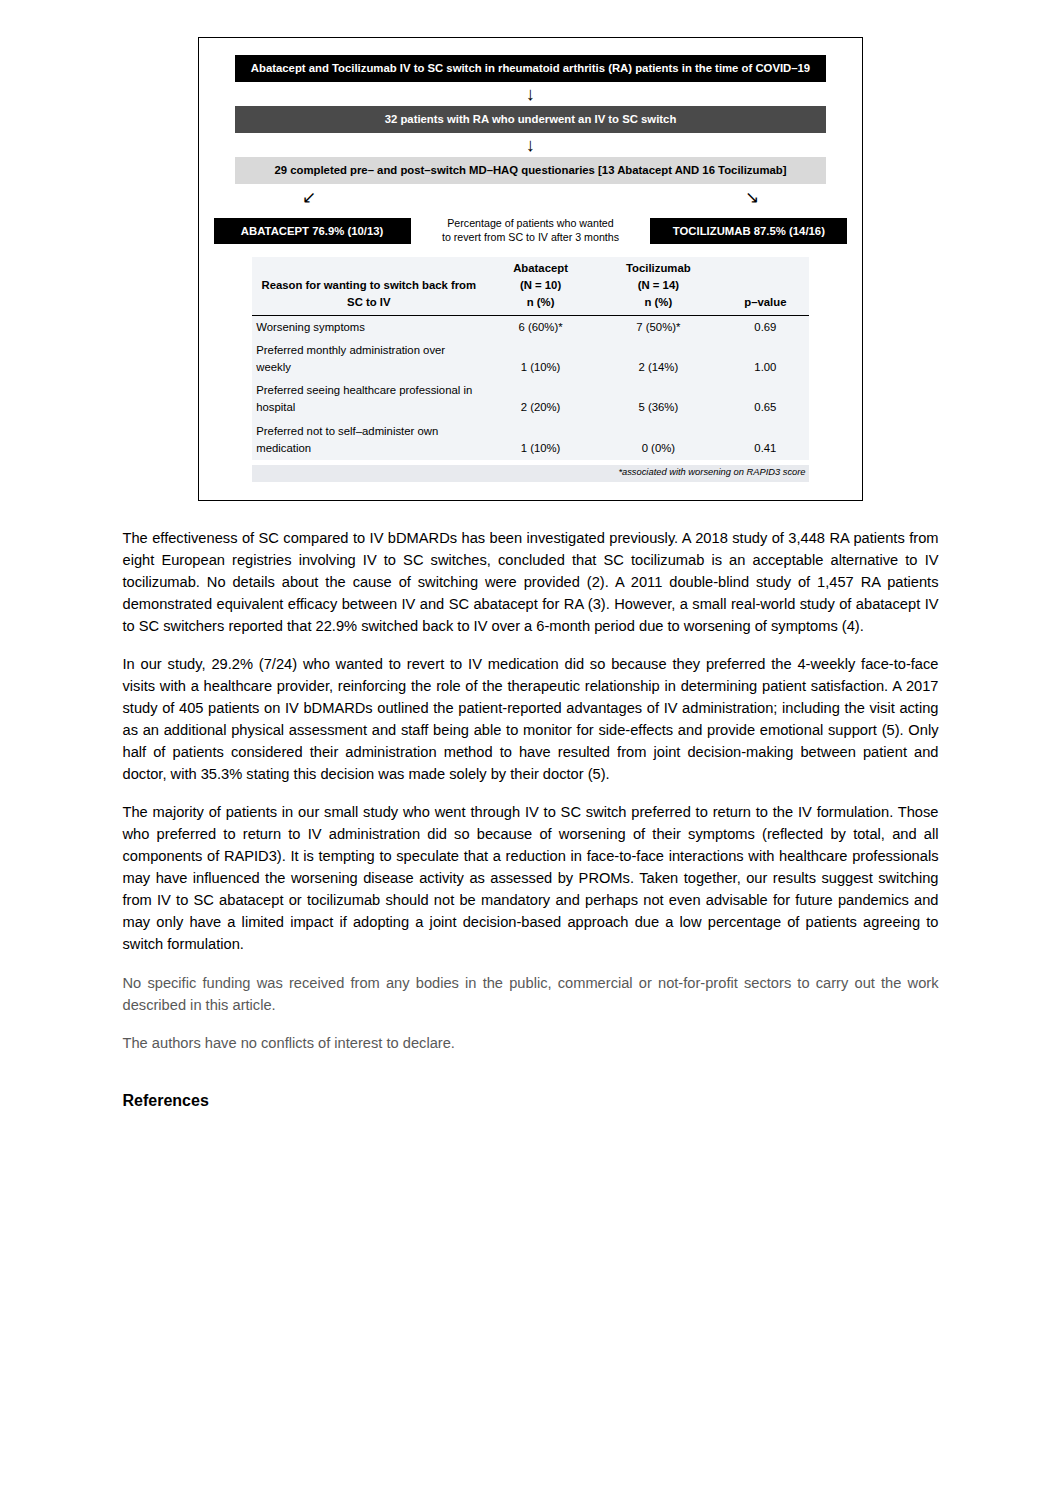Abatacept and Tocilizumab IV to SC switch in rheumatoid arthritis (RA) patients in the time of COVID–19
↓
32 patients with RA who underwent an IV to SC switch
↓
29 completed pre– and post–switch MD–HAQ questionaries [13 Abatacept AND 16 Tocilizumab]
↙ ↘
ABATACEPT 76.9% (10/13)
Percentage of patients who wanted
to revert from SC to IV after 3 months
TOCILIZUMAB 87.5% (14/16)
| Reason for wanting to switch back from SC to IV | Abatacept (N = 10) n (%) | Tocilizumab (N = 14) n (%) | p–value |
| --- | --- | --- | --- |
| Worsening symptoms | 6 (60%)* | 7 (50%)* | 0.69 |
| Preferred monthly administration over weekly | 1 (10%) | 2 (14%) | 1.00 |
| Preferred seeing healthcare professional in hospital | 2 (20%) | 5 (36%) | 0.65 |
| Preferred not to self–administer own medication | 1 (10%) | 0 (0%) | 0.41 |
*associated with worsening on RAPID3 score
The effectiveness of SC compared to IV bDMARDs has been investigated previously. A 2018 study of 3,448 RA patients from eight European registries involving IV to SC switches, concluded that SC tocilizumab is an acceptable alternative to IV tocilizumab. No details about the cause of switching were provided (2). A 2011 double-blind study of 1,457 RA patients demonstrated equivalent efficacy between IV and SC abatacept for RA (3). However, a small real-world study of abatacept IV to SC switchers reported that 22.9% switched back to IV over a 6-month period due to worsening of symptoms (4).
In our study, 29.2% (7/24) who wanted to revert to IV medication did so because they preferred the 4-weekly face-to-face visits with a healthcare provider, reinforcing the role of the therapeutic relationship in determining patient satisfaction. A 2017 study of 405 patients on IV bDMARDs outlined the patient-reported advantages of IV administration; including the visit acting as an additional physical assessment and staff being able to monitor for side-effects and provide emotional support (5). Only half of patients considered their administration method to have resulted from joint decision-making between patient and doctor, with 35.3% stating this decision was made solely by their doctor (5).
The majority of patients in our small study who went through IV to SC switch preferred to return to the IV formulation. Those who preferred to return to IV administration did so because of worsening of their symptoms (reflected by total, and all components of RAPID3). It is tempting to speculate that a reduction in face-to-face interactions with healthcare professionals may have influenced the worsening disease activity as assessed by PROMs. Taken together, our results suggest switching from IV to SC abatacept or tocilizumab should not be mandatory and perhaps not even advisable for future pandemics and may only have a limited impact if adopting a joint decision-based approach due a low percentage of patients agreeing to switch formulation.
No specific funding was received from any bodies in the public, commercial or not-for-profit sectors to carry out the work described in this article.
The authors have no conflicts of interest to declare.
References